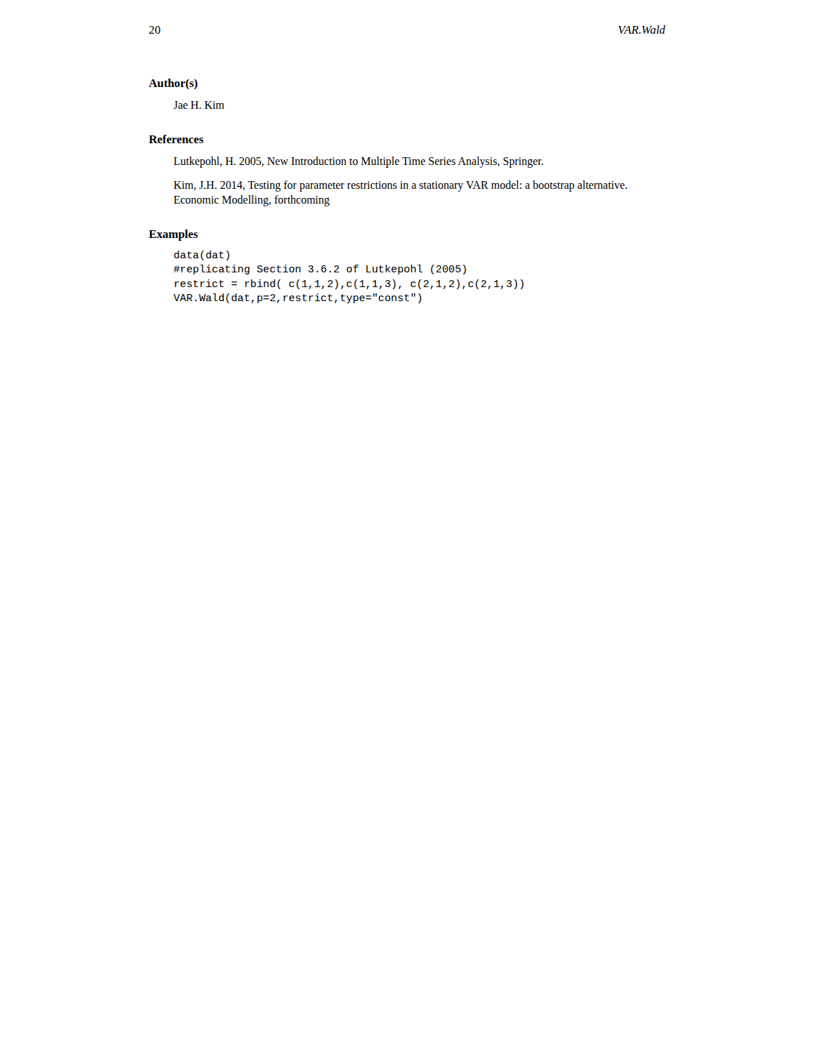20 VAR.Wald
Author(s)
Jae H. Kim
References
Lutkepohl, H. 2005, New Introduction to Multiple Time Series Analysis, Springer.
Kim, J.H. 2014, Testing for parameter restrictions in a stationary VAR model: a bootstrap alternative. Economic Modelling, forthcoming
Examples
data(dat)
#replicating Section 3.6.2 of Lutkepohl (2005)
restrict = rbind( c(1,1,2),c(1,1,3), c(2,1,2),c(2,1,3))
VAR.Wald(dat,p=2,restrict,type="const")